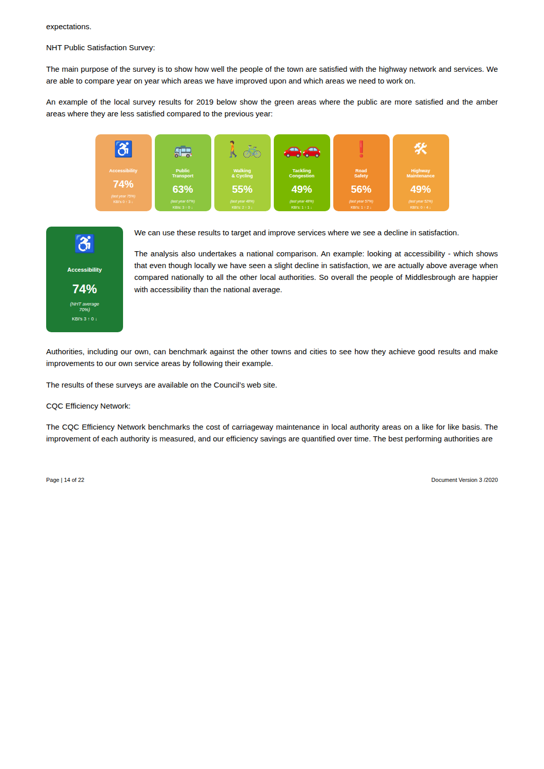expectations.
NHT Public Satisfaction Survey:
The main purpose of the survey is to show how well the people of the town are satisfied with the highway network and services. We are able to compare year on year which areas we have improved upon and which areas we need to work on.
An example of the local survey results for 2019 below show the green areas where the public are more satisfied and the amber areas where they are less satisfied compared to the previous year:
♿
Accessibility
74%
(last year 75%)
KBI's 0 ↑ 3 ↓
🚌
Public
Transport
63%
(last year 67%)
KBIs: 3 ↑ 0 ↓
🚶🚲
Walking
& Cycling
55%
(last year 48%)
KBI's: 2 ↑ 3 ↓
🚗🚗
Tackling
Congestion
49%
(last year 48%)
KBI's: 1 ↑ 1 ↓
❗
Road
Safety
56%
(last year 57%)
KBI's: 1 ↑ 2 ↓
🛠
Highway
Maintenance
49%
(last year 52%)
KBI's: 0 ↑ 4 ↓
♿
Accessibility
74%
(NHT average
70%)
KBI's 3 ↑ 0 ↓
We can use these results to target and improve services where we see a decline in satisfaction.
The analysis also undertakes a national comparison. An example: looking at accessibility - which shows that even though locally we have seen a slight decline in satisfaction, we are actually above average when compared nationally to all the other local authorities. So overall the people of Middlesbrough are happier with accessibility than the national average.
Authorities, including our own, can benchmark against the other towns and cities to see how they achieve good results and make improvements to our own service areas by following their example.
The results of these surveys are available on the Council’s web site.
CQC Efficiency Network:
The CQC Efficiency Network benchmarks the cost of carriageway maintenance in local authority areas on a like for like basis. The improvement of each authority is measured, and our efficiency savings are quantified over time. The best performing authorities are
Page | 14 of 22
Document Version 3 /2020